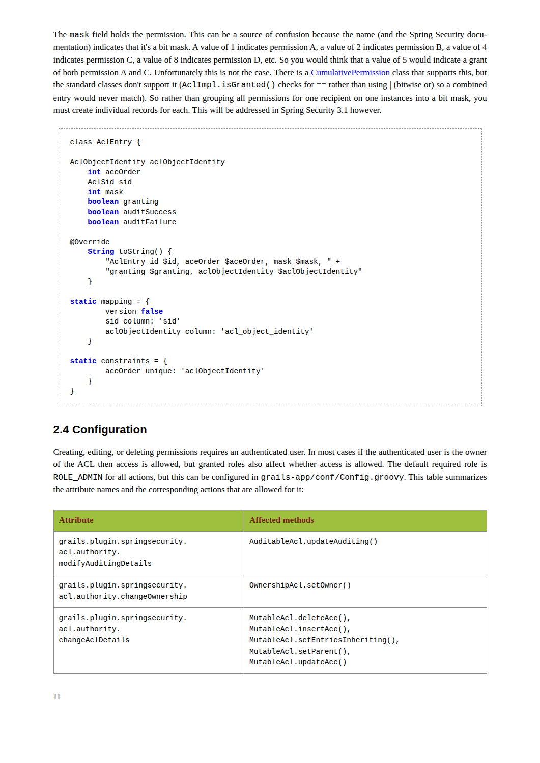The mask field holds the permission. This can be a source of confusion because the name (and the Spring Security documentation) indicates that it's a bit mask. A value of 1 indicates permission A, a value of 2 indicates permission B, a value of 4 indicates permission C, a value of 8 indicates permission D, etc. So you would think that a value of 5 would indicate a grant of both permission A and C. Unfortunately this is not the case. There is a CumulativePermission class that supports this, but the standard classes don't support it (AclImpl.isGranted() checks for == rather than using | (bitwise or) so a combined entry would never match). So rather than grouping all permissions for one recipient on one instances into a bit mask, you must create individual records for each. This will be addressed in Spring Security 3.1 however.
class AclEntry {

AclObjectIdentity aclObjectIdentity
    int aceOrder
    AclSid sid
    int mask
    boolean granting
    boolean auditSuccess
    boolean auditFailure

@Override
    String toString() {
        "AclEntry id $id, aceOrder $aceOrder, mask $mask, " +
        "granting $granting, aclObjectIdentity $aclObjectIdentity"
    }

static mapping = {
        version false
        sid column: 'sid'
        aclObjectIdentity column: 'acl_object_identity'
    }

static constraints = {
        aceOrder unique: 'aclObjectIdentity'
    }
}
2.4 Configuration
Creating, editing, or deleting permissions requires an authenticated user. In most cases if the authenticated user is the owner of the ACL then access is allowed, but granted roles also affect whether access is allowed. The default required role is ROLE_ADMIN for all actions, but this can be configured in grails-app/conf/Config.groovy. This table summarizes the attribute names and the corresponding actions that are allowed for it:
| Attribute | Affected methods |
| --- | --- |
| grails.plugin.springsecurity. acl.authority. modifyAuditingDetails | AuditableAcl.updateAuditing() |
| grails.plugin.springsecurity. acl.authority.changeOwnership | OwnershipAcl.setOwner() |
| grails.plugin.springsecurity. acl.authority. changeAclDetails | MutableAcl.deleteAce(), MutableAcl.insertAce(), MutableAcl.setEntriesInheriting(), MutableAcl.setParent(), MutableAcl.updateAce() |
11